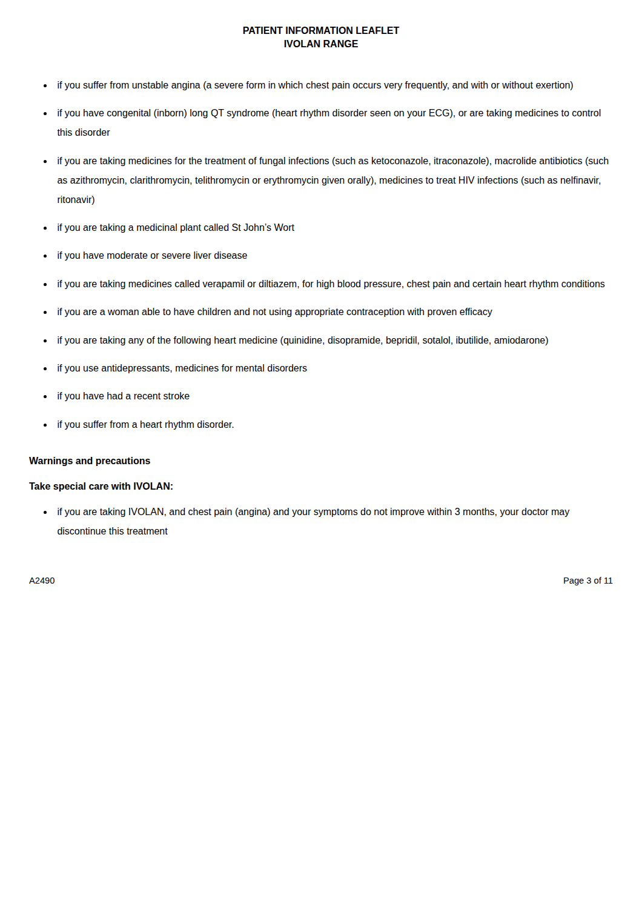PATIENT INFORMATION LEAFLET
IVOLAN RANGE
if you suffer from unstable angina (a severe form in which chest pain occurs very frequently, and with or without exertion)
if you have congenital (inborn) long QT syndrome (heart rhythm disorder seen on your ECG), or are taking medicines to control this disorder
if you are taking medicines for the treatment of fungal infections (such as ketoconazole, itraconazole), macrolide antibiotics (such as azithromycin, clarithromycin, telithromycin or erythromycin given orally), medicines to treat HIV infections (such as nelfinavir, ritonavir)
if you are taking a medicinal plant called St John’s Wort
if you have moderate or severe liver disease
if you are taking medicines called verapamil or diltiazem, for high blood pressure, chest pain and certain heart rhythm conditions
if you are a woman able to have children and not using appropriate contraception with proven efficacy
if you are taking any of the following heart medicine (quinidine, disopramide, bepridil, sotalol, ibutilide, amiodarone)
if you use antidepressants, medicines for mental disorders
if you have had a recent stroke
if you suffer from a heart rhythm disorder.
Warnings and precautions
Take special care with IVOLAN:
if you are taking IVOLAN, and chest pain (angina) and your symptoms do not improve within 3 months, your doctor may discontinue this treatment
A2490 Page 3 of 11